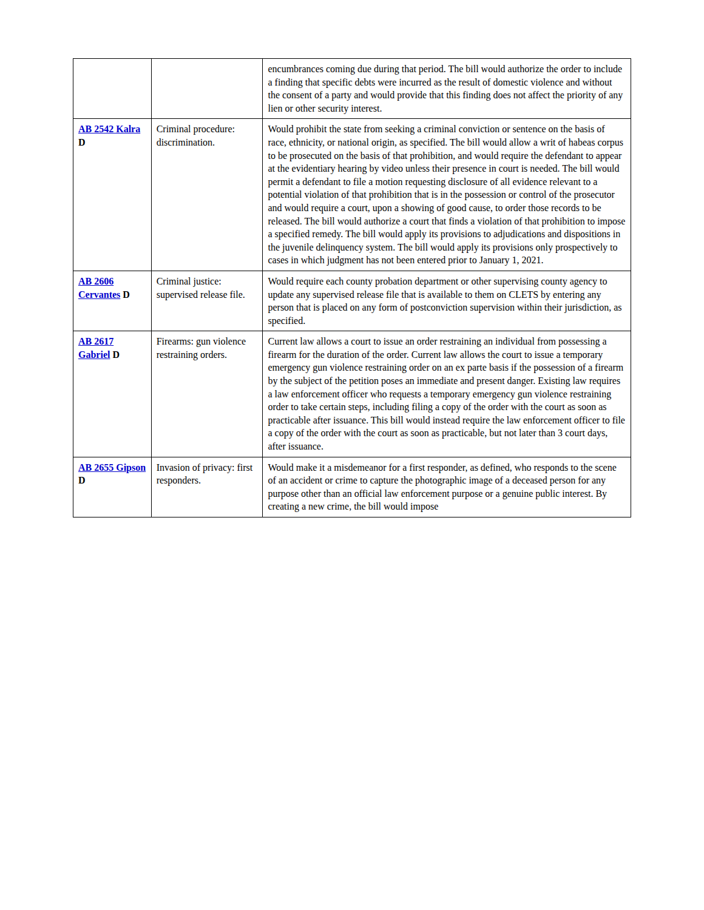| | | encumbrances coming due during that period. The bill would authorize the order to include a finding that specific debts were incurred as the result of domestic violence and without the consent of a party and would provide that this finding does not affect the priority of any lien or other security interest. |
| AB 2542 Kalra D | Criminal procedure: discrimination. | Would prohibit the state from seeking a criminal conviction or sentence on the basis of race, ethnicity, or national origin, as specified. The bill would allow a writ of habeas corpus to be prosecuted on the basis of that prohibition, and would require the defendant to appear at the evidentiary hearing by video unless their presence in court is needed. The bill would permit a defendant to file a motion requesting disclosure of all evidence relevant to a potential violation of that prohibition that is in the possession or control of the prosecutor and would require a court, upon a showing of good cause, to order those records to be released. The bill would authorize a court that finds a violation of that prohibition to impose a specified remedy. The bill would apply its provisions to adjudications and dispositions in the juvenile delinquency system. The bill would apply its provisions only prospectively to cases in which judgment has not been entered prior to January 1, 2021. |
| AB 2606 Cervantes D | Criminal justice: supervised release file. | Would require each county probation department or other supervising county agency to update any supervised release file that is available to them on CLETS by entering any person that is placed on any form of postconviction supervision within their jurisdiction, as specified. |
| AB 2617 Gabriel D | Firearms: gun violence restraining orders. | Current law allows a court to issue an order restraining an individual from possessing a firearm for the duration of the order. Current law allows the court to issue a temporary emergency gun violence restraining order on an ex parte basis if the possession of a firearm by the subject of the petition poses an immediate and present danger. Existing law requires a law enforcement officer who requests a temporary emergency gun violence restraining order to take certain steps, including filing a copy of the order with the court as soon as practicable after issuance. This bill would instead require the law enforcement officer to file a copy of the order with the court as soon as practicable, but not later than 3 court days, after issuance. |
| AB 2655 Gipson D | Invasion of privacy: first responders. | Would make it a misdemeanor for a first responder, as defined, who responds to the scene of an accident or crime to capture the photographic image of a deceased person for any purpose other than an official law enforcement purpose or a genuine public interest. By creating a new crime, the bill would impose |